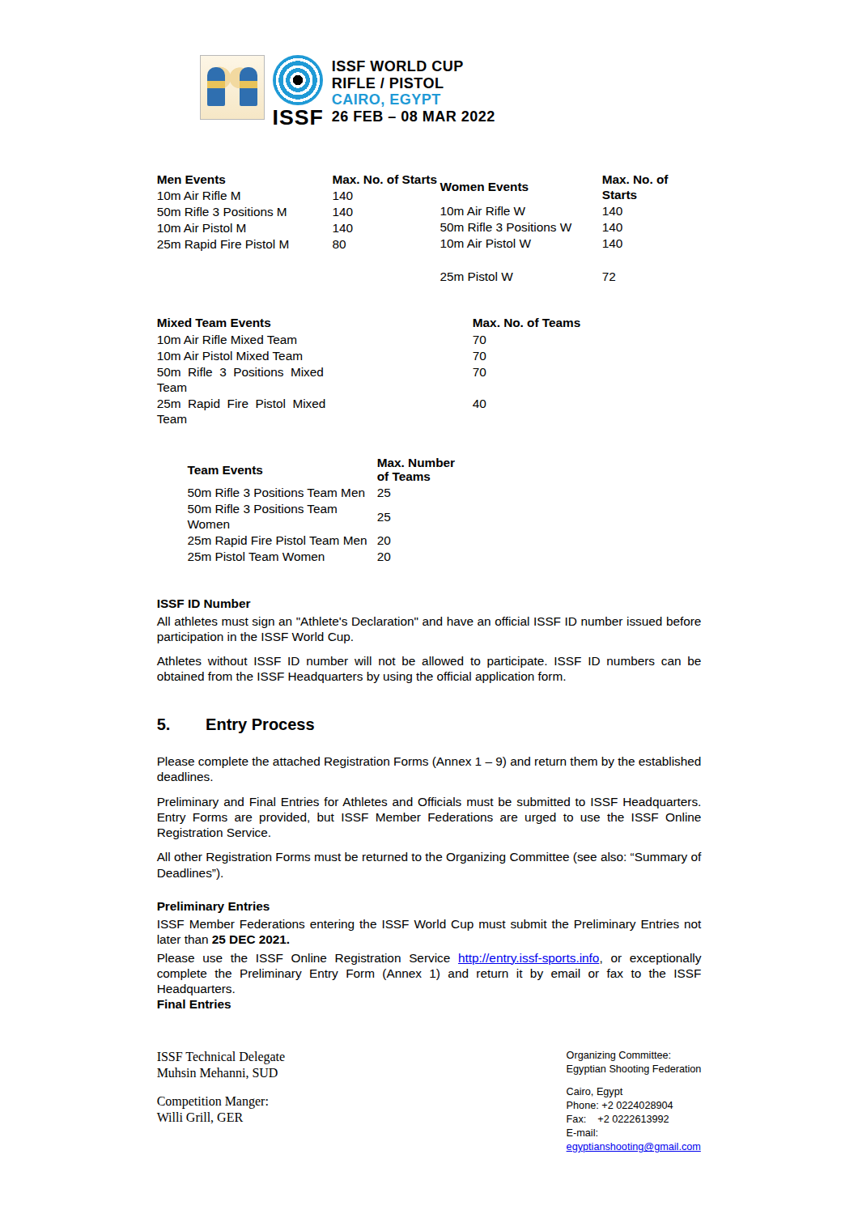ISSF
ISSF WORLD CUP
RIFLE / PISTOL
CAIRO, EGYPT
26 FEB – 08 MAR 2022
| / Men Events / Max. No. of Starts / / --- / --- / / 10m Air Rifle M / 140 / / 50m Rifle 3 Positions M / 140 / / 10m Air Pistol M / 140 / / 25m Rapid Fire Pistol M / 80 / | / Women Events / Max. No. of Starts / / --- / --- / / 10m Air Rifle W / 140 / / 50m Rifle 3 Positions W / 140 / / 10m Air Pistol W / 140 / / 25m Pistol W / 72 / |
| Mixed Team Events | Max. No. of Teams |
| --- | --- |
| 10m Air Rifle Mixed Team | 70 |
| 10m Air Pistol Mixed Team | 70 |
| 50m Rifle 3 Positions Mixed Team | 70 |
| 25m Rapid Fire Pistol Mixed Team | 40 |
| Team Events | Max. Number of Teams |
| --- | --- |
| 50m Rifle 3 Positions Team Men | 25 |
| 50m Rifle 3 Positions Team Women | 25 |
| 25m Rapid Fire Pistol Team Men | 20 |
| 25m Pistol Team Women | 20 |
ISSF ID Number
All athletes must sign an "Athlete's Declaration" and have an official ISSF ID number issued before participation in the ISSF World Cup.
Athletes without ISSF ID number will not be allowed to participate. ISSF ID numbers can be obtained from the ISSF Headquarters by using the official application form.
5. Entry Process
Please complete the attached Registration Forms (Annex 1 – 9) and return them by the established deadlines.
Preliminary and Final Entries for Athletes and Officials must be submitted to ISSF Headquarters. Entry Forms are provided, but ISSF Member Federations are urged to use the ISSF Online Registration Service.
All other Registration Forms must be returned to the Organizing Committee (see also: “Summary of Deadlines”).
Preliminary Entries
ISSF Member Federations entering the ISSF World Cup must submit the Preliminary Entries not later than 25 DEC 2021.
Please use the ISSF Online Registration Service http://entry.issf-sports.info, or exceptionally complete the Preliminary Entry Form (Annex 1) and return it by email or fax to the ISSF Headquarters.
Final Entries
ISSF Technical Delegate
Muhsin Mehanni, SUD
Competition Manger:
Willi Grill, GER
Organizing Committee:
Egyptian Shooting Federation
Cairo, Egypt
Phone: +2 0224028904
Fax: +2 0222613992
E-mail:
egyptianshooting@gmail.com